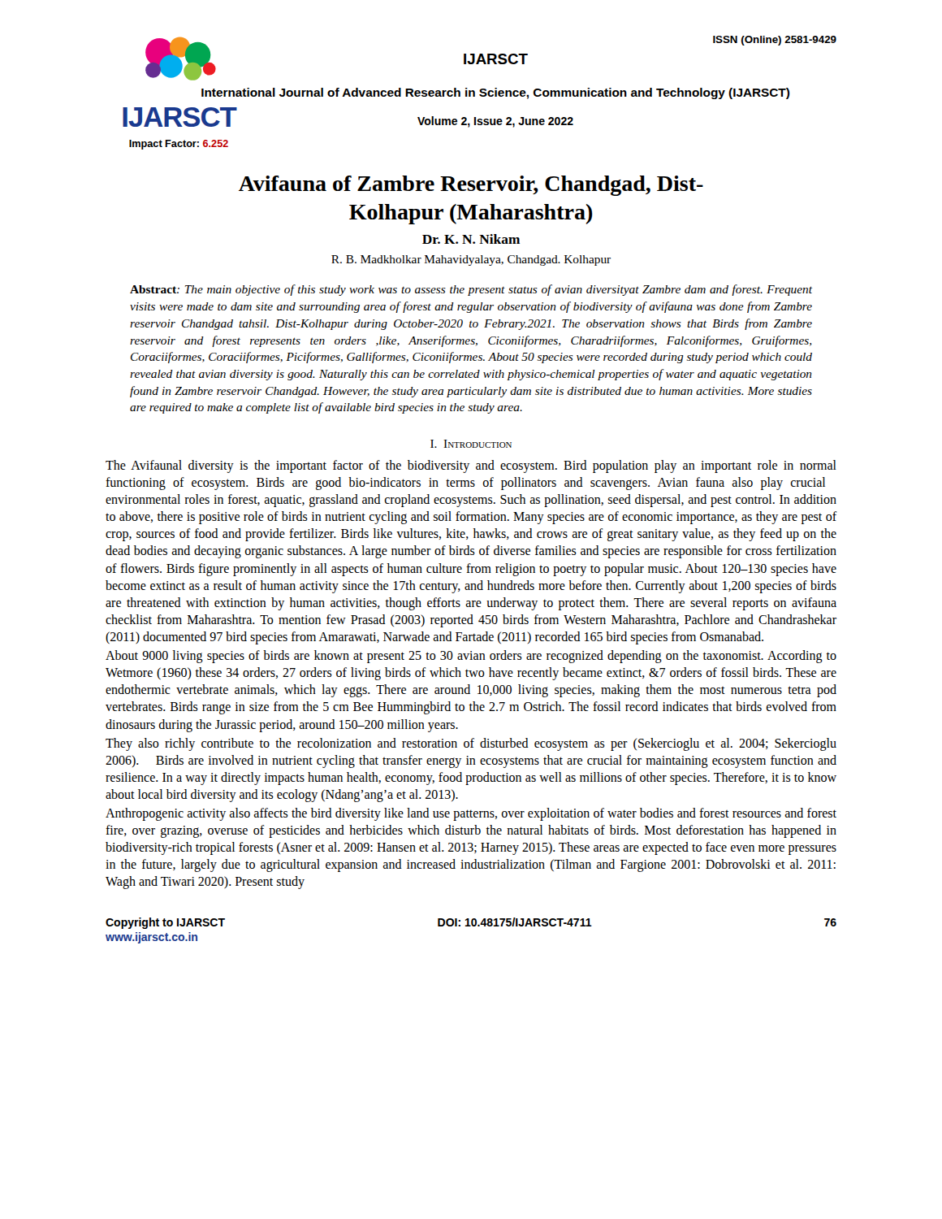IJARSCT
Impact Factor: 6.252
ISSN (Online) 2581-9429
IJARSCT
International Journal of Advanced Research in Science, Communication and Technology (IJARSCT)
Volume 2, Issue 2, June 2022
Avifauna of Zambre Reservoir, Chandgad, Dist-
Kolhapur (Maharashtra)
Dr. K. N. Nikam
R. B. Madkholkar Mahavidyalaya, Chandgad. Kolhapur
Abstract: The main objective of this study work was to assess the present status of avian diversityat Zambre dam and forest. Frequent visits were made to dam site and surrounding area of forest and regular observation of biodiversity of avifauna was done from Zambre reservoir Chandgad tahsil. Dist-Kolhapur during October-2020 to Febrary.2021. The observation shows that Birds from Zambre reservoir and forest represents ten orders ,like, Anseriformes, Ciconiiformes, Charadriiformes, Falconiformes, Gruiformes, Coraciiformes, Coraciiformes, Piciformes, Galliformes, Ciconiiformes. About 50 species were recorded during study period which could revealed that avian diversity is good. Naturally this can be correlated with physico-chemical properties of water and aquatic vegetation found in Zambre reservoir Chandgad. However, the study area particularly dam site is distributed due to human activities. More studies are required to make a complete list of available bird species in the study area.
I. Introduction
The Avifaunal diversity is the important factor of the biodiversity and ecosystem. Bird population play an important role in normal functioning of ecosystem. Birds are good bio-indicators in terms of pollinators and scavengers. Avian fauna also play crucial environmental roles in forest, aquatic, grassland and cropland ecosystems. Such as pollination, seed dispersal, and pest control. In addition to above, there is positive role of birds in nutrient cycling and soil formation. Many species are of economic importance, as they are pest of crop, sources of food and provide fertilizer. Birds like vultures, kite, hawks, and crows are of great sanitary value, as they feed up on the dead bodies and decaying organic substances. A large number of birds of diverse families and species are responsible for cross fertilization of flowers. Birds figure prominently in all aspects of human culture from religion to poetry to popular music. About 120–130 species have become extinct as a result of human activity since the 17th century, and hundreds more before then. Currently about 1,200 species of birds are threatened with extinction by human activities, though efforts are underway to protect them. There are several reports on avifauna checklist from Maharashtra. To mention few Prasad (2003) reported 450 birds from Western Maharashtra, Pachlore and Chandrashekar (2011) documented 97 bird species from Amarawati, Narwade and Fartade (2011) recorded 165 bird species from Osmanabad.
About 9000 living species of birds are known at present 25 to 30 avian orders are recognized depending on the taxonomist. According to Wetmore (1960) these 34 orders, 27 orders of living birds of which two have recently became extinct, &7 orders of fossil birds. These are endothermic vertebrate animals, which lay eggs. There are around 10,000 living species, making them the most numerous tetra pod vertebrates. Birds range in size from the 5 cm Bee Hummingbird to the 2.7 m Ostrich. The fossil record indicates that birds evolved from dinosaurs during the Jurassic period, around 150–200 million years.
They also richly contribute to the recolonization and restoration of disturbed ecosystem as per (Sekercioglu et al. 2004; Sekercioglu 2006). Birds are involved in nutrient cycling that transfer energy in ecosystems that are crucial for maintaining ecosystem function and resilience. In a way it directly impacts human health, economy, food production as well as millions of other species. Therefore, it is to know about local bird diversity and its ecology (Ndang’ang’a et al. 2013).
Anthropogenic activity also affects the bird diversity like land use patterns, over exploitation of water bodies and forest resources and forest fire, over grazing, overuse of pesticides and herbicides which disturb the natural habitats of birds. Most deforestation has happened in biodiversity-rich tropical forests (Asner et al. 2009: Hansen et al. 2013; Harney 2015). These areas are expected to face even more pressures in the future, largely due to agricultural expansion and increased industrialization (Tilman and Fargione 2001: Dobrovolski et al. 2011: Wagh and Tiwari 2020). Present study
Copyright to IJARSCT
www.ijarsct.co.in
DOI: 10.48175/IJARSCT-4711
76